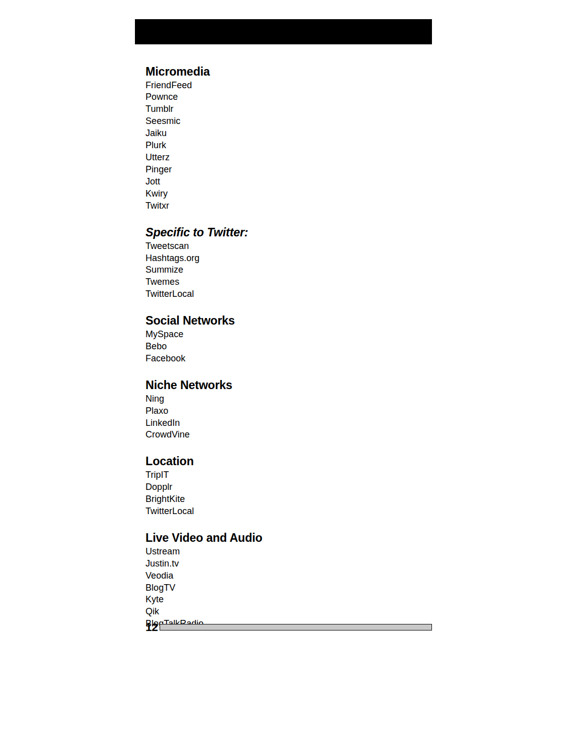Micromedia
FriendFeed
Pownce
Tumblr
Seesmic
Jaiku
Plurk
Utterz
Pinger
Jott
Kwiry
Twitxr
Specific to Twitter:
Tweetscan
Hashtags.org
Summize
Twemes
TwitterLocal
Social Networks
MySpace
Bebo
Facebook
Niche Networks
Ning
Plaxo
LinkedIn
CrowdVine
Location
TripIT
Dopplr
BrightKite
TwitterLocal
Live Video and Audio
Ustream
Justin.tv
Veodia
BlogTV
Kyte
Qik
BlogTalkRadio
12